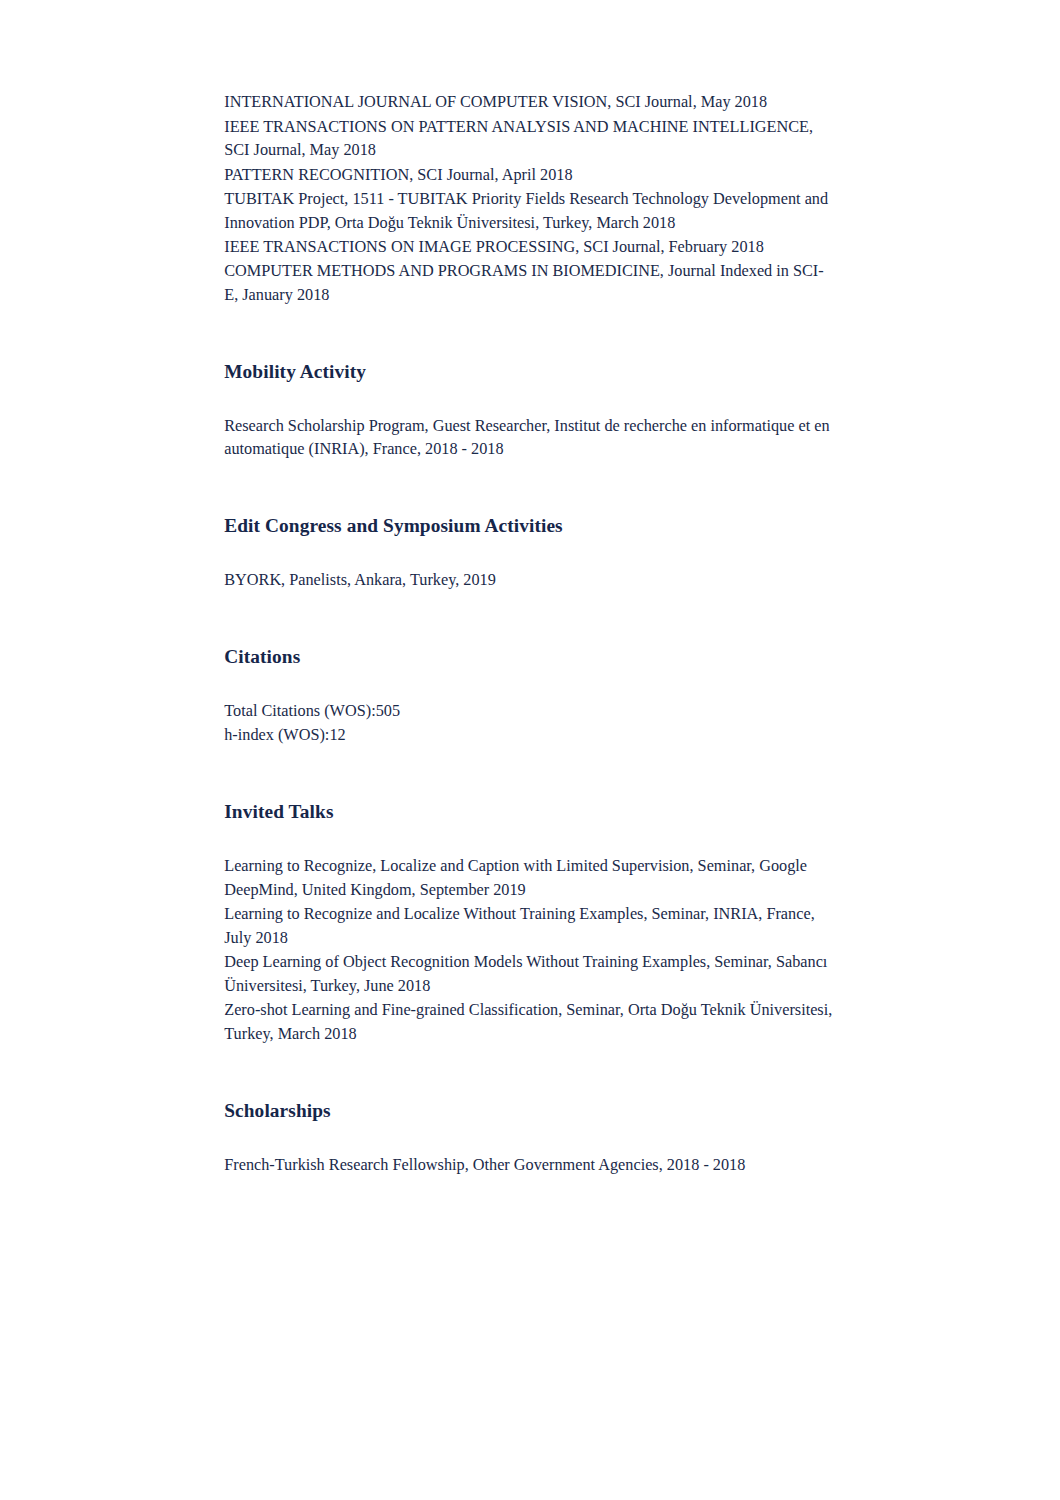INTERNATIONAL JOURNAL OF COMPUTER VISION, SCI Journal, May 2018
IEEE TRANSACTIONS ON PATTERN ANALYSIS AND MACHINE INTELLIGENCE, SCI Journal, May 2018
PATTERN RECOGNITION, SCI Journal, April 2018
TUBITAK Project, 1511 - TUBITAK Priority Fields Research Technology Development and Innovation PDP, Orta Doğu Teknik Üniversitesi, Turkey, March 2018
IEEE TRANSACTIONS ON IMAGE PROCESSING, SCI Journal, February 2018
COMPUTER METHODS AND PROGRAMS IN BIOMEDICINE, Journal Indexed in SCI-E, January 2018
Mobility Activity
Research Scholarship Program, Guest Researcher, Institut de recherche en informatique et en automatique (INRIA), France, 2018 - 2018
Edit Congress and Symposium Activities
BYORK, Panelists, Ankara, Turkey, 2019
Citations
Total Citations (WOS):505
h-index (WOS):12
Invited Talks
Learning to Recognize, Localize and Caption with Limited Supervision, Seminar, Google DeepMind, United Kingdom, September 2019
Learning to Recognize and Localize Without Training Examples, Seminar, INRIA, France, July 2018
Deep Learning of Object Recognition Models Without Training Examples, Seminar, Sabancı Üniversitesi, Turkey, June 2018
Zero-shot Learning and Fine-grained Classification, Seminar, Orta Doğu Teknik Üniversitesi, Turkey, March 2018
Scholarships
French-Turkish Research Fellowship, Other Government Agencies, 2018 - 2018